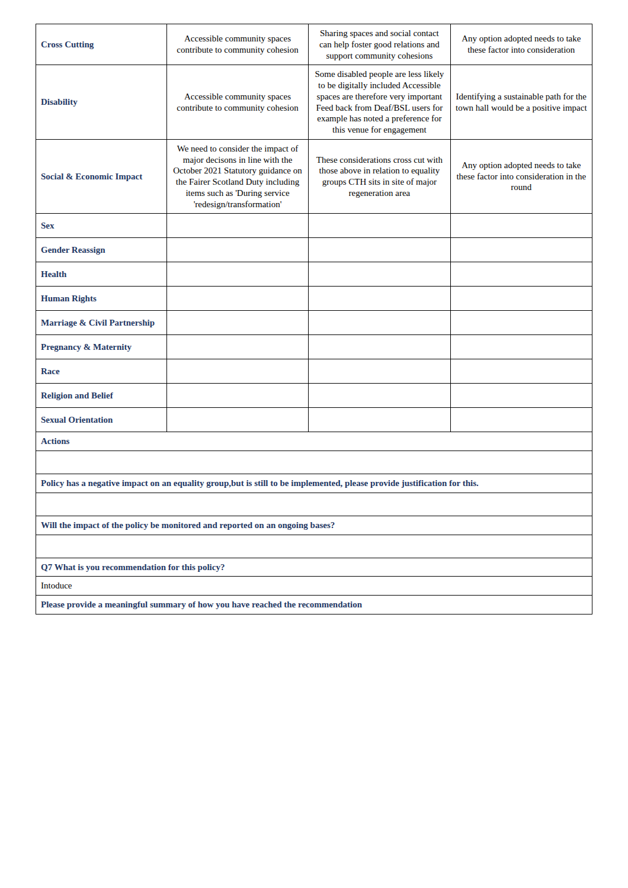| Cross Cutting | Accessible community spaces contribute to community cohesion | Sharing spaces and social contact can help foster good relations and support community cohesions | Any option adopted needs to take these factor into consideration |
| Disability | Accessible community spaces contribute to community cohesion | Some disabled people are less likely to be digitally included Accessible spaces are therefore very important Feed back from Deaf/BSL users for example has noted a preference for this venue for engagement | Identifying a sustainable path for the town hall would be a positive impact |
| Social & Economic Impact | We need to consider the impact of major decisons in line with the October 2021 Statutory guidance on the Fairer Scotland Duty including items such as 'During service 'redesign/transformation' | These considerations cross cut with those above in relation to equality groups CTH sits in site of major regeneration area | Any option adopted needs to take these factor into consideration in the round |
| Sex | | | |
| Gender Reassign | | | |
| Health | | | |
| Human Rights | | | |
| Marriage & Civil Partnership | | | |
| Pregnancy & Maternity | | | |
| Race | | | |
| Religion and Belief | | | |
| Sexual Orientation | | | |
| Actions |
| Policy has a negative impact on an equality group,but is still to be implemented, please provide justification for this. |
| Will the impact of the policy be monitored and reported on an ongoing bases? |
| Q7 What is you recommendation for this policy? |
| Intoduce |
| Please provide a meaningful summary of how you have reached the recommendation |